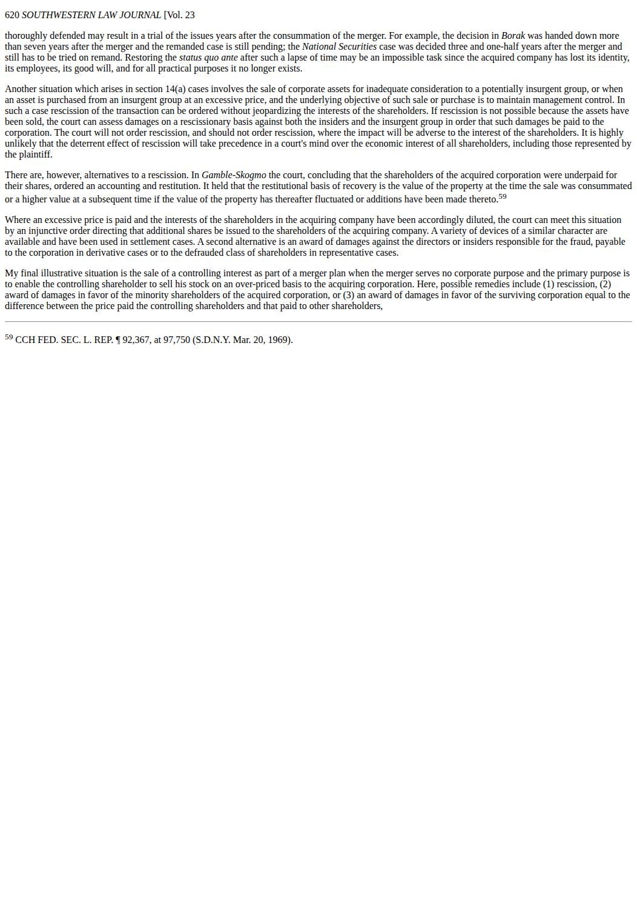620 SOUTHWESTERN LAW JOURNAL [Vol. 23
thoroughly defended may result in a trial of the issues years after the consummation of the merger. For example, the decision in Borak was handed down more than seven years after the merger and the remanded case is still pending; the National Securities case was decided three and one-half years after the merger and still has to be tried on remand. Restoring the status quo ante after such a lapse of time may be an impossible task since the acquired company has lost its identity, its employees, its good will, and for all practical purposes it no longer exists.
Another situation which arises in section 14(a) cases involves the sale of corporate assets for inadequate consideration to a potentially insurgent group, or when an asset is purchased from an insurgent group at an excessive price, and the underlying objective of such sale or purchase is to maintain management control. In such a case rescission of the transaction can be ordered without jeopardizing the interests of the shareholders. If rescission is not possible because the assets have been sold, the court can assess damages on a rescissionary basis against both the insiders and the insurgent group in order that such damages be paid to the corporation. The court will not order rescission, and should not order rescission, where the impact will be adverse to the interest of the shareholders. It is highly unlikely that the deterrent effect of rescission will take precedence in a court's mind over the economic interest of all shareholders, including those represented by the plaintiff.
There are, however, alternatives to a rescission. In Gamble-Skogmo the court, concluding that the shareholders of the acquired corporation were underpaid for their shares, ordered an accounting and restitution. It held that the restitutional basis of recovery is the value of the property at the time the sale was consummated or a higher value at a subsequent time if the value of the property has thereafter fluctuated or additions have been made thereto.59
Where an excessive price is paid and the interests of the shareholders in the acquiring company have been accordingly diluted, the court can meet this situation by an injunctive order directing that additional shares be issued to the shareholders of the acquiring company. A variety of devices of a similar character are available and have been used in settlement cases. A second alternative is an award of damages against the directors or insiders responsible for the fraud, payable to the corporation in derivative cases or to the defrauded class of shareholders in representative cases.
My final illustrative situation is the sale of a controlling interest as part of a merger plan when the merger serves no corporate purpose and the primary purpose is to enable the controlling shareholder to sell his stock on an over-priced basis to the acquiring corporation. Here, possible remedies include (1) rescission, (2) award of damages in favor of the minority shareholders of the acquired corporation, or (3) an award of damages in favor of the surviving corporation equal to the difference between the price paid the controlling shareholders and that paid to other shareholders,
59 CCH FED. SEC. L. REP. ¶ 92,367, at 97,750 (S.D.N.Y. Mar. 20, 1969).